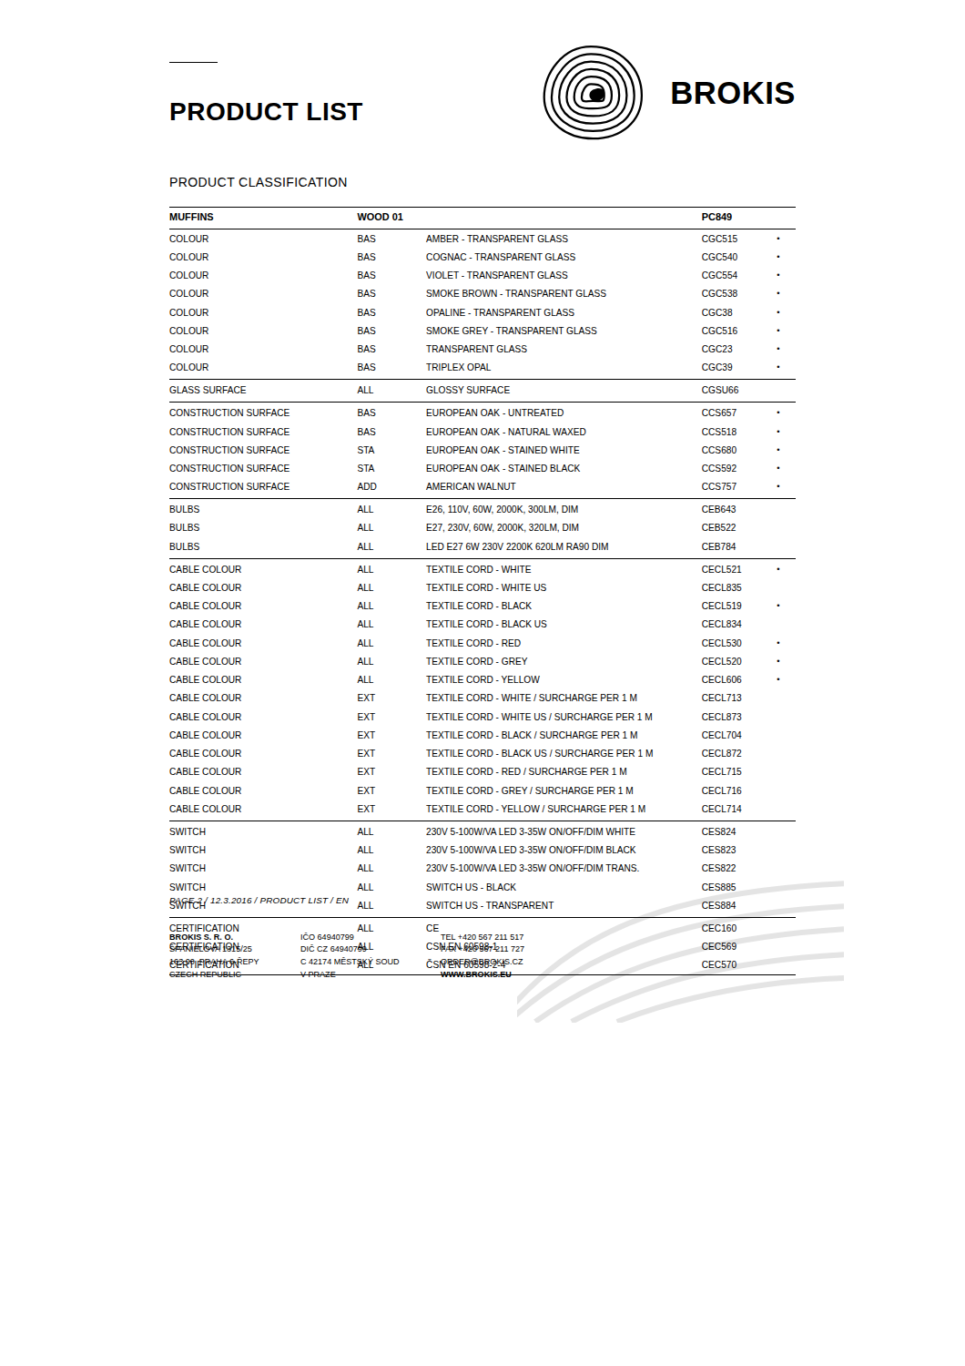BROKIS
PRODUCT LIST
PRODUCT CLASSIFICATION
| MUFFINS | WOOD 01 | | PC849 | |
| COLOUR | BAS | AMBER - TRANSPARENT GLASS | CGC515 | • |
| COLOUR | BAS | COGNAC - TRANSPARENT GLASS | CGC540 | • |
| COLOUR | BAS | VIOLET - TRANSPARENT GLASS | CGC554 | • |
| COLOUR | BAS | SMOKE BROWN - TRANSPARENT GLASS | CGC538 | • |
| COLOUR | BAS | OPALINE - TRANSPARENT GLASS | CGC38 | • |
| COLOUR | BAS | SMOKE GREY - TRANSPARENT GLASS | CGC516 | • |
| COLOUR | BAS | TRANSPARENT GLASS | CGC23 | • |
| COLOUR | BAS | TRIPLEX OPAL | CGC39 | • |
| GLASS SURFACE | ALL | GLOSSY SURFACE | CGSU66 | |
| CONSTRUCTION SURFACE | BAS | EUROPEAN OAK - UNTREATED | CCS657 | • |
| CONSTRUCTION SURFACE | BAS | EUROPEAN OAK - NATURAL WAXED | CCS518 | • |
| CONSTRUCTION SURFACE | STA | EUROPEAN OAK - STAINED WHITE | CCS680 | • |
| CONSTRUCTION SURFACE | STA | EUROPEAN OAK - STAINED BLACK | CCS592 | • |
| CONSTRUCTION SURFACE | ADD | AMERICAN WALNUT | CCS757 | • |
| BULBS | ALL | E26, 110V, 60W, 2000K, 300LM, DIM | CEB643 | |
| BULBS | ALL | E27, 230V, 60W, 2000K, 320LM, DIM | CEB522 | |
| BULBS | ALL | LED E27 6W 230V 2200K 620LM RA90 DIM | CEB784 | |
| CABLE COLOUR | ALL | TEXTILE CORD - WHITE | CECL521 | • |
| CABLE COLOUR | ALL | TEXTILE CORD - WHITE US | CECL835 | |
| CABLE COLOUR | ALL | TEXTILE CORD - BLACK | CECL519 | • |
| CABLE COLOUR | ALL | TEXTILE CORD - BLACK US | CECL834 | |
| CABLE COLOUR | ALL | TEXTILE CORD - RED | CECL530 | • |
| CABLE COLOUR | ALL | TEXTILE CORD - GREY | CECL520 | • |
| CABLE COLOUR | ALL | TEXTILE CORD - YELLOW | CECL606 | • |
| CABLE COLOUR | EXT | TEXTILE CORD - WHITE / SURCHARGE PER 1 M | CECL713 | |
| CABLE COLOUR | EXT | TEXTILE CORD - WHITE US / SURCHARGE PER 1 M | CECL873 | |
| CABLE COLOUR | EXT | TEXTILE CORD - BLACK / SURCHARGE PER 1 M | CECL704 | |
| CABLE COLOUR | EXT | TEXTILE CORD - BLACK US / SURCHARGE PER 1 M | CECL872 | |
| CABLE COLOUR | EXT | TEXTILE CORD - RED / SURCHARGE PER 1 M | CECL715 | |
| CABLE COLOUR | EXT | TEXTILE CORD - GREY / SURCHARGE PER 1 M | CECL716 | |
| CABLE COLOUR | EXT | TEXTILE CORD - YELLOW / SURCHARGE PER 1 M | CECL714 | |
| SWITCH | ALL | 230V 5-100W/VA LED 3-35W ON/OFF/DIM WHITE | CES824 | |
| SWITCH | ALL | 230V 5-100W/VA LED 3-35W ON/OFF/DIM BLACK | CES823 | |
| SWITCH | ALL | 230V 5-100W/VA LED 3-35W ON/OFF/DIM TRANS. | CES822 | |
| SWITCH | ALL | SWITCH US - BLACK | CES885 | |
| SWITCH | ALL | SWITCH US - TRANSPARENT | CES884 | |
| CERTIFICATION | ALL | CE | CEC160 | |
| CERTIFICATION | ALL | CSN EN 60598-1 | CEC569 | |
| CERTIFICATION | ALL | ČSN EN 60598-2-4 | CEC570 | |
PAGE 2 / 12.3.2016 / PRODUCT LIST / EN
BROKIS S. R. O.
ŠPANIELOVA 1315/25
163 00 PRAHA 6-ŘEPY
CZECH REPUBLIC
IČO 64940799
DIČ CZ 64940799
C 42174 MĚSTSKÝ SOUD
V PRAZE
TEL +420 567 211 517
FAX +420 567 211 727
ORDER@BROKIS.CZ
WWW.BROKIS.EU